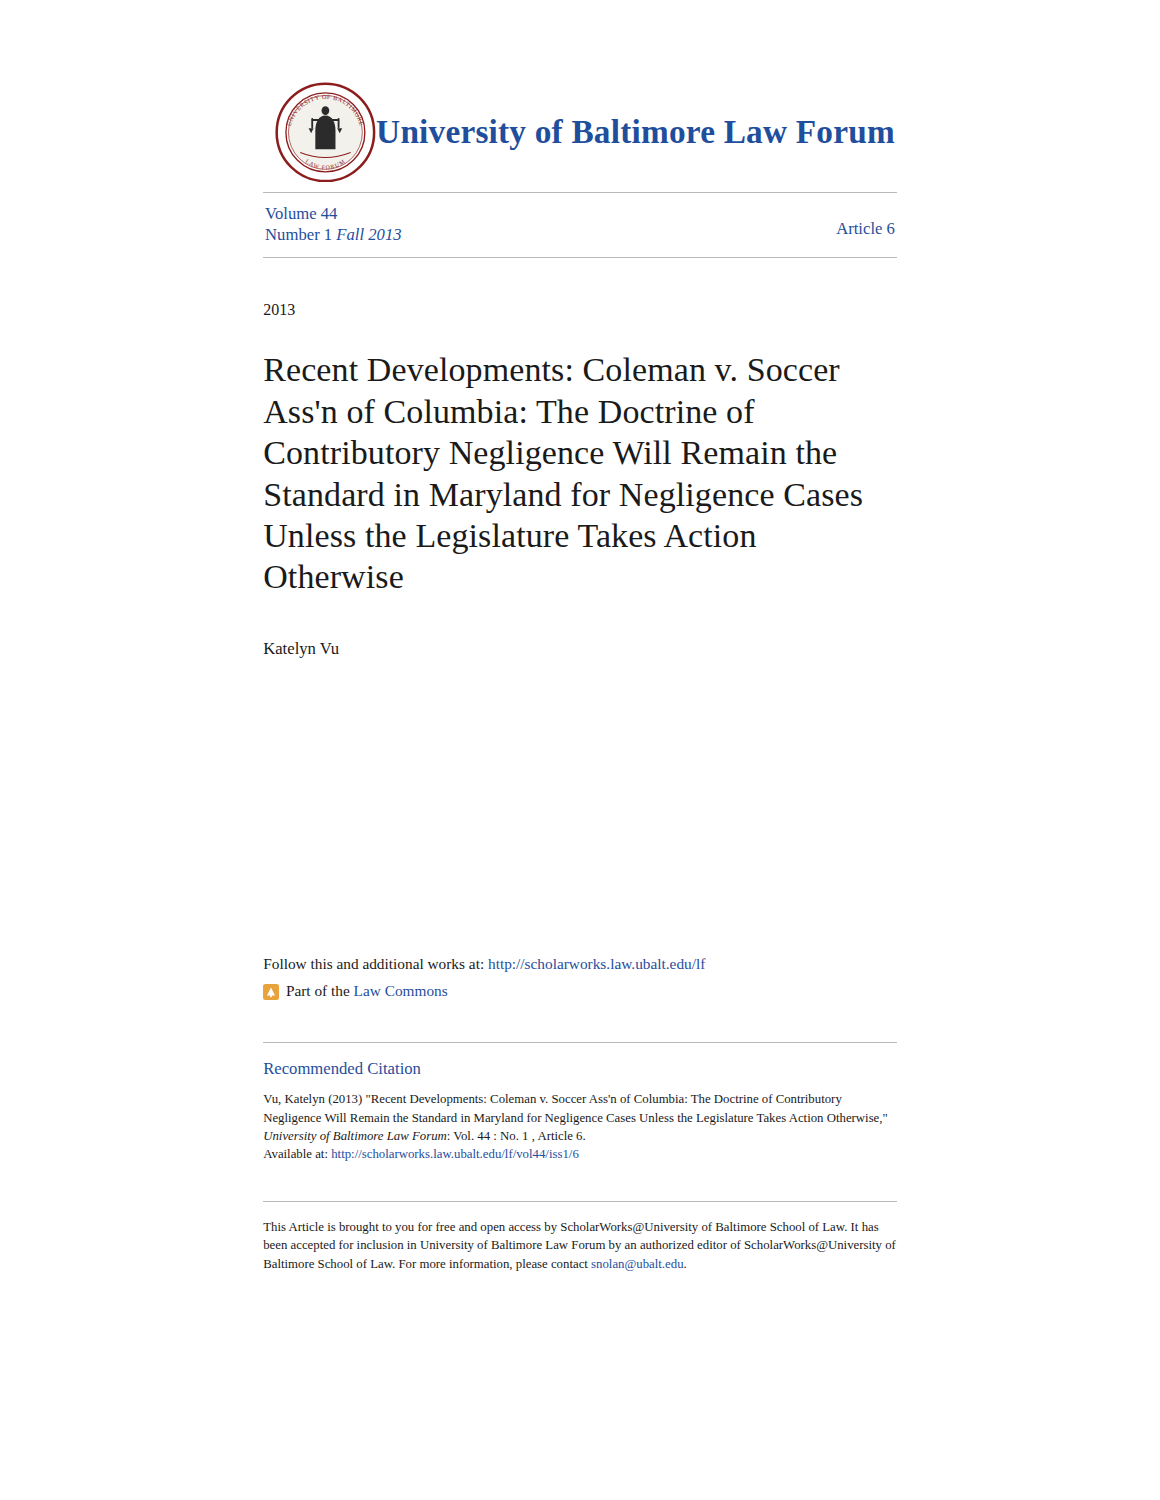UNIVERSITY OF BALTIMORE LAW FORUM
University of Baltimore Law Forum
Volume 44
Number 1 Fall 2013
Article 6
2013
Recent Developments: Coleman v. Soccer Ass'n of Columbia: The Doctrine of Contributory Negligence Will Remain the Standard in Maryland for Negligence Cases Unless the Legislature Takes Action Otherwise
Katelyn Vu
Follow this and additional works at: http://scholarworks.law.ubalt.edu/lf
Part of the Law Commons
Recommended Citation
Vu, Katelyn (2013) "Recent Developments: Coleman v. Soccer Ass'n of Columbia: The Doctrine of Contributory Negligence Will Remain the Standard in Maryland for Negligence Cases Unless the Legislature Takes Action Otherwise," University of Baltimore Law Forum: Vol. 44 : No. 1 , Article 6.
Available at: http://scholarworks.law.ubalt.edu/lf/vol44/iss1/6
This Article is brought to you for free and open access by ScholarWorks@University of Baltimore School of Law. It has been accepted for inclusion in University of Baltimore Law Forum by an authorized editor of ScholarWorks@University of Baltimore School of Law. For more information, please contact snolan@ubalt.edu.